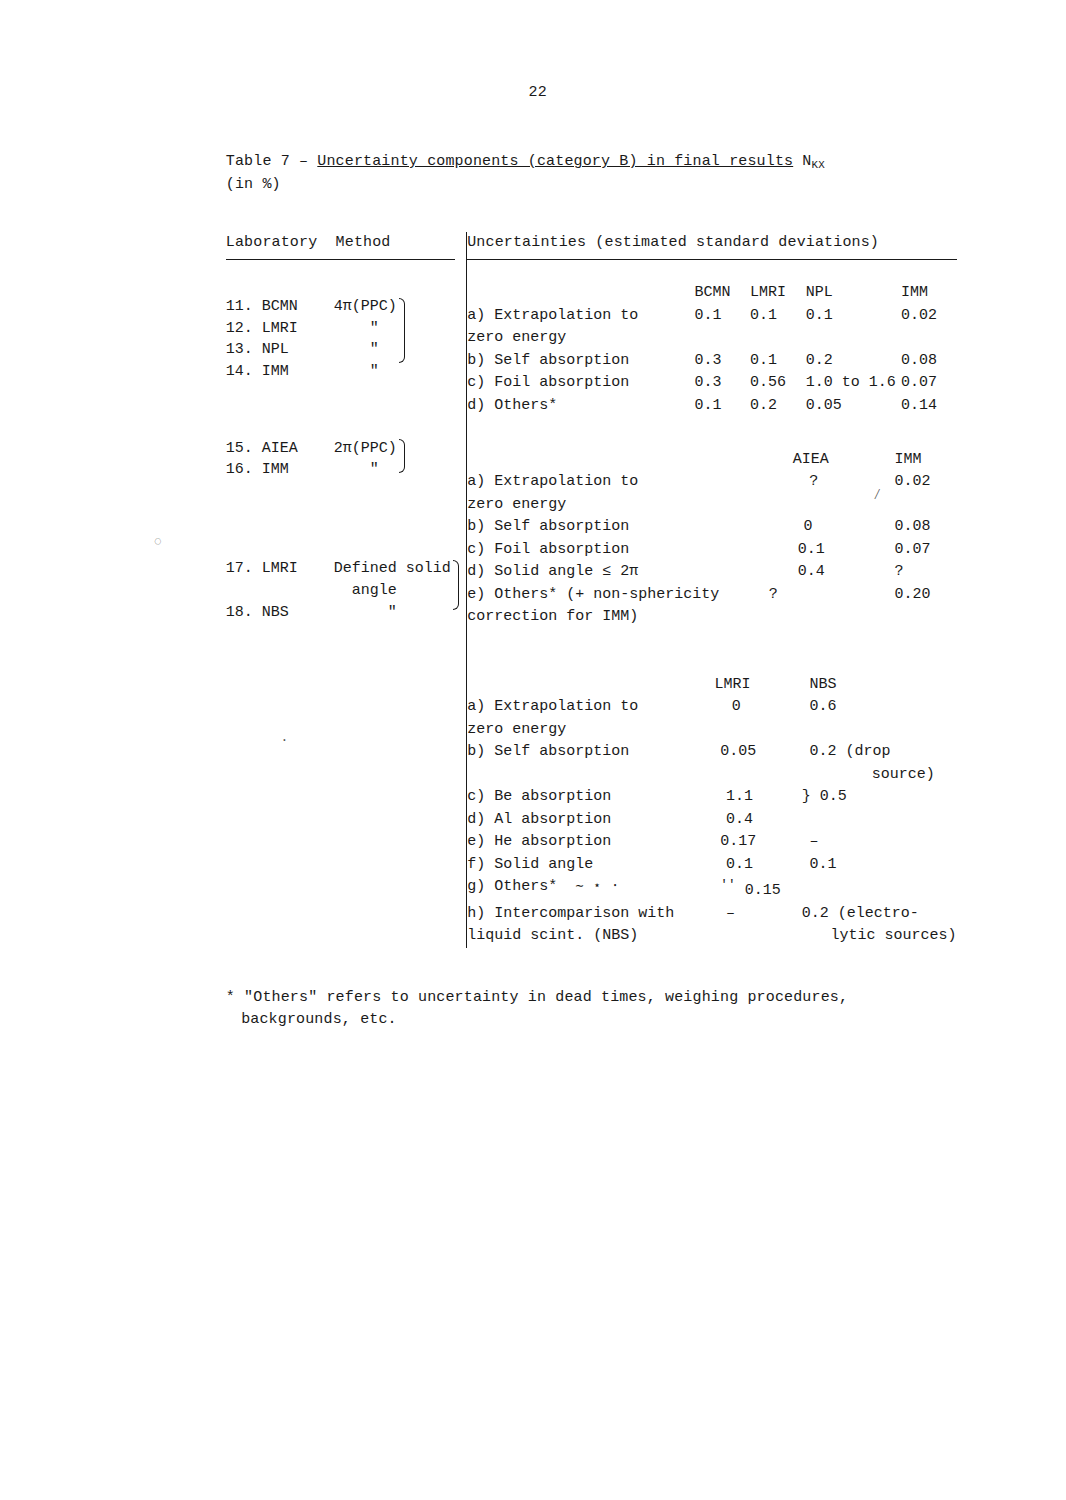22
Table 7 – Uncertainty components (category B) in final results NKX (in %)
| Laboratory Method | Uncertainties (estimated standard deviations) |
| / 11. BCMN 4π(PPC) 12. LMRI " 13. NPL " 14. IMM " / / 15. AIEA 2π(PPC) 16. IMM " / / 17. LMRI Defined solid angle 18. NBS " / | / / BCMN / LMRI / NPL / IMM / / a) Extrapolation to / 0.1 / 0.1 / 0.1 / 0.02 / / zero energy / / / / / / b) Self absorption / 0.3 / 0.1 / 0.2 / 0.08 / / c) Foil absorption / 0.3 / 0.56 / 1.0 to 1.6 / 0.07 / / d) Others* / 0.1 / 0.2 / 0.05 / 0.14 / / / AIEA / IMM / / a) Extrapolation to / ? / 0.02 / / zero energy / / / / b) Self absorption / 0 / 0.08 / / c) Foil absorption / 0.1 / 0.07 / / d) Solid angle ≤ 2π / 0.4 / ? / / e) Others* (+ non-sphericity / ? / 0.20 / / correction for IMM) / / / / / LMRI / NBS / / a) Extrapolation to / 0 / 0.6 / / zero energy / / / / b) Self absorption / 0.05 / 0.2 (drop / / / / source) / / c) Be absorption / 1.1 / } 0.5 / / d) Al absorption / 0.4 / / / e) He absorption / 0.17 / – / / f) Solid angle / 0.1 / 0.1 / / g) Others* ∼ ⋆ ⋅ / ′′ 0.15 / / / h) Intercomparison with / – / 0.2 (electro- / / liquid scint. (NBS) / / lytic sources) / |
* "Others" refers to uncertainty in dead times, weighing procedures, backgrounds, etc.
◌
⁄
·